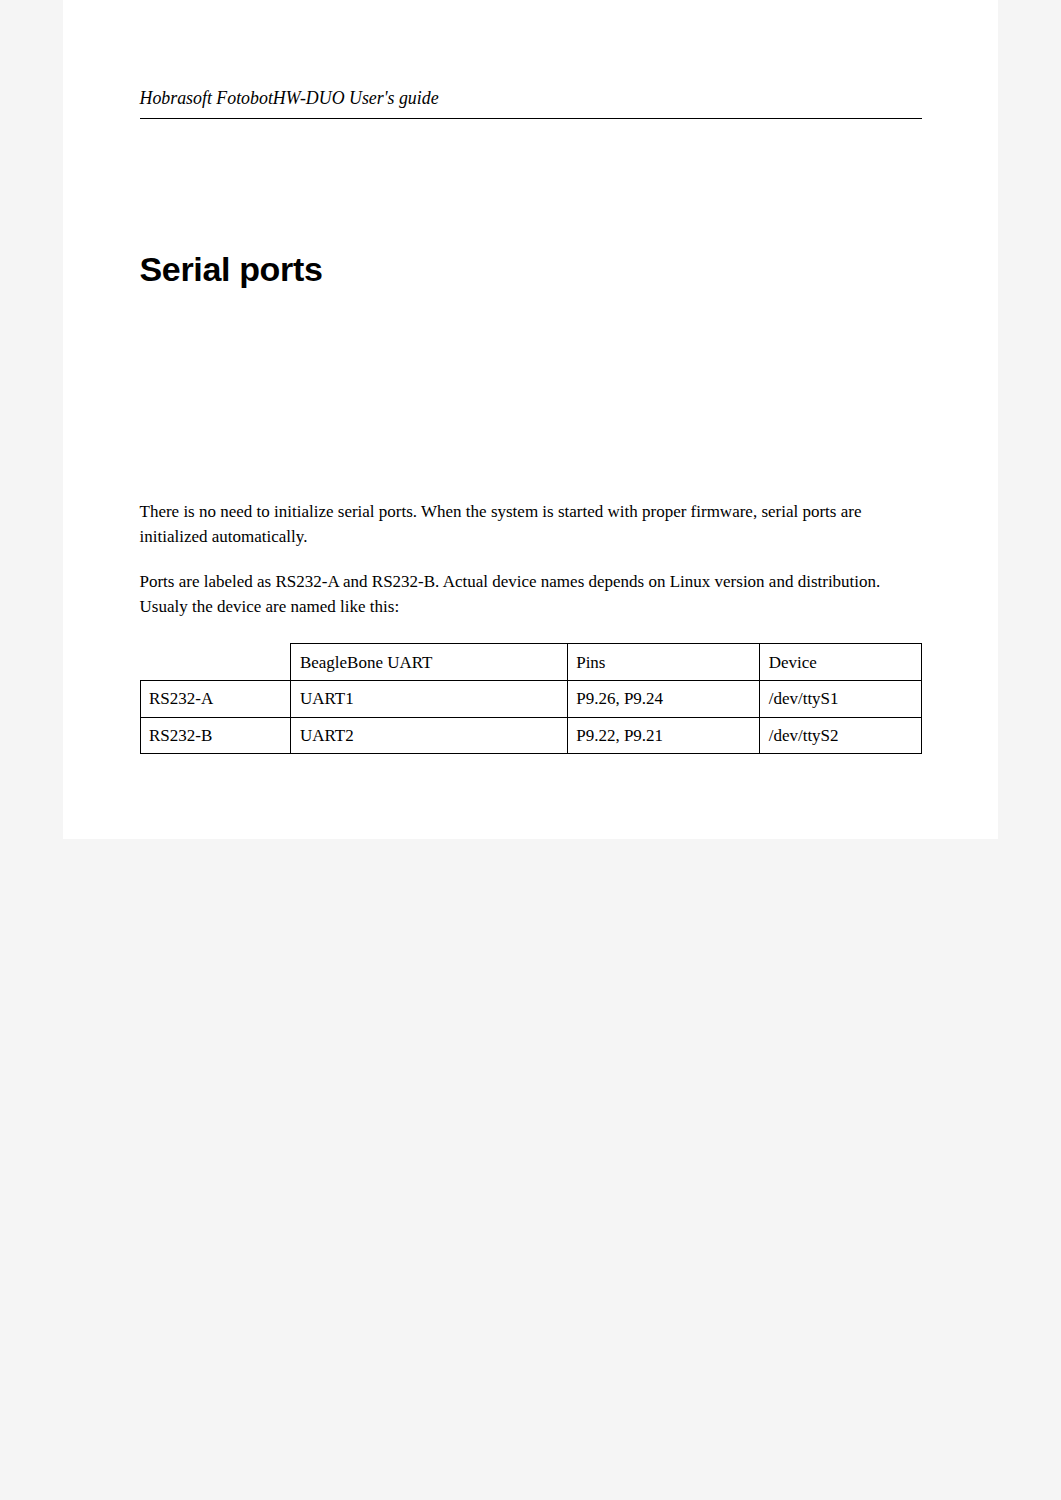Hobrasoft FotobotHW-DUO User's guide
Serial ports
There is no need to initialize serial ports. When the system is started with proper firmware, serial ports are initialized automatically.
Ports are labeled as RS232-A and RS232-B. Actual device names depends on Linux version and distribution. Usualy the device are named like this:
| | BeagleBone UART | Pins | Device |
| RS232-A | UART1 | P9.26, P9.24 | /dev/ttyS1 |
| RS232-B | UART2 | P9.22, P9.21 | /dev/ttyS2 |